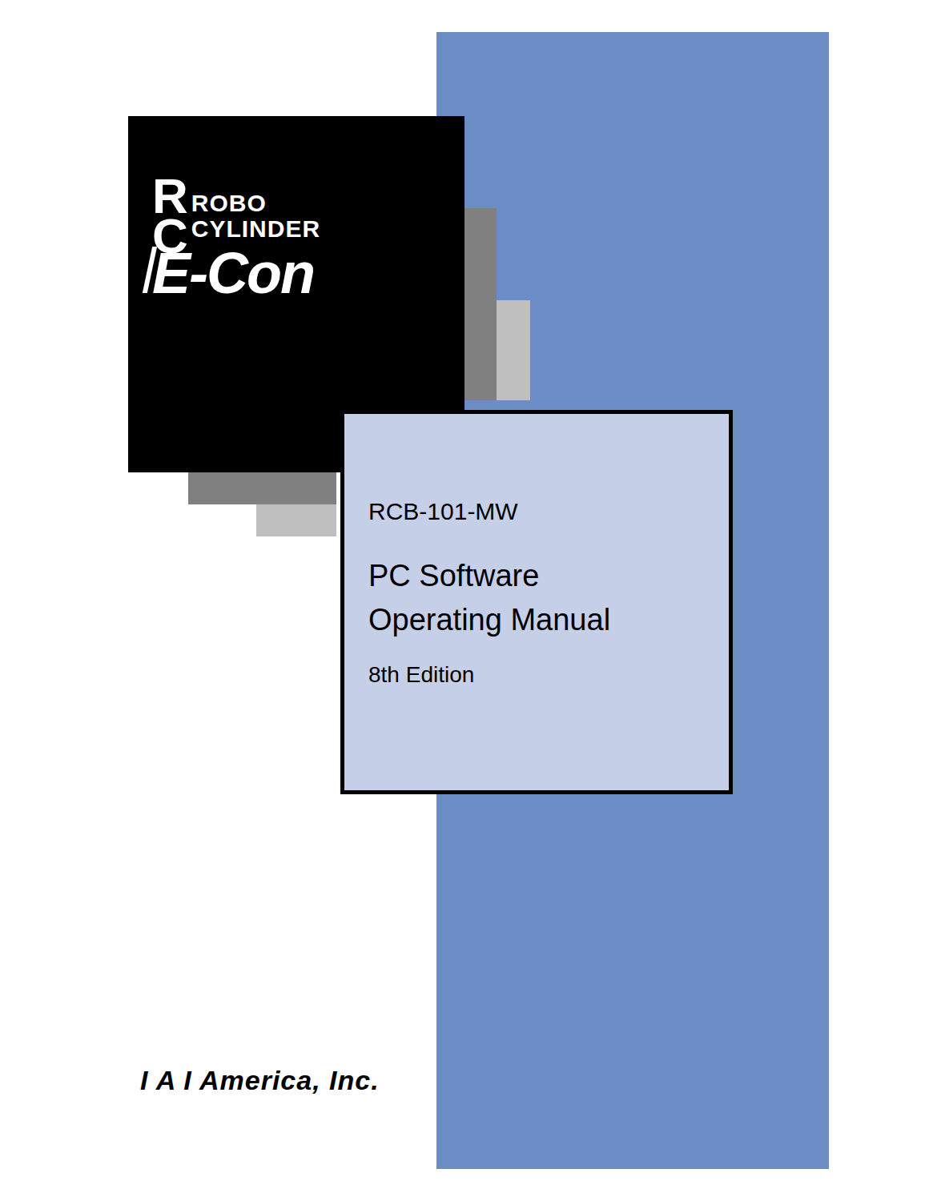R
C ROBO
CYLINDER
E-Con
RCB-101-MW
PC Software
Operating Manual
8th Edition
I A I America, Inc.